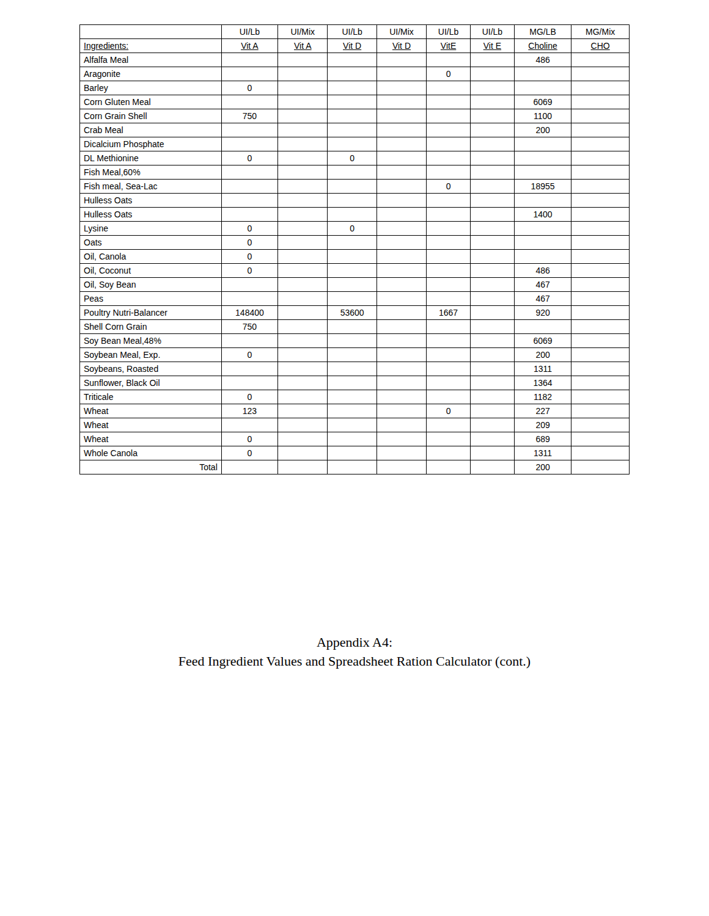| | UI/Lb | UI/Mix | UI/Lb | UI/Mix | UI/Lb | UI/Lb | MG/LB | MG/Mix |
| --- | --- | --- | --- | --- | --- | --- | --- | --- |
| Ingredients: | Vit A | Vit A | Vit D | Vit D | VitE | Vit E | Choline | CHO |
| Alfalfa Meal | | | | | | | 486 | |
| Aragonite | | | | | 0 | | | |
| Barley | 0 | | | | | | | |
| Corn Gluten Meal | | | | | | | 6069 | |
| Corn Grain Shell | 750 | | | | | | 1100 | |
| Crab Meal | | | | | | | 200 | |
| Dicalcium Phosphate | | | | | | | | |
| DL Methionine | 0 | | 0 | | | | | |
| Fish Meal,60% | | | | | | | | |
| Fish meal, Sea-Lac | | | | | 0 | | 18955 | |
| Hulless Oats | | | | | | | | |
| Hulless Oats | | | | | | | 1400 | |
| Lysine | 0 | | 0 | | | | | |
| Oats | 0 | | | | | | | |
| Oil, Canola | 0 | | | | | | | |
| Oil, Coconut | 0 | | | | | | 486 | |
| Oil, Soy Bean | | | | | | | 467 | |
| Peas | | | | | | | 467 | |
| Poultry Nutri-Balancer | 148400 | | 53600 | | 1667 | | 920 | |
| Shell Corn Grain | 750 | | | | | | | |
| Soy Bean Meal,48% | | | | | | | 6069 | |
| Soybean Meal, Exp. | 0 | | | | | | 200 | |
| Soybeans, Roasted | | | | | | | 1311 | |
| Sunflower, Black Oil | | | | | | | 1364 | |
| Triticale | 0 | | | | | | 1182 | |
| Wheat | 123 | | | | 0 | | 227 | |
| Wheat | | | | | | | 209 | |
| Wheat | 0 | | | | | | 689 | |
| Whole Canola | 0 | | | | | | 1311 | |
| Total | | | | | | | 200 | |
Appendix A4:
Feed Ingredient Values and Spreadsheet Ration Calculator (cont.)